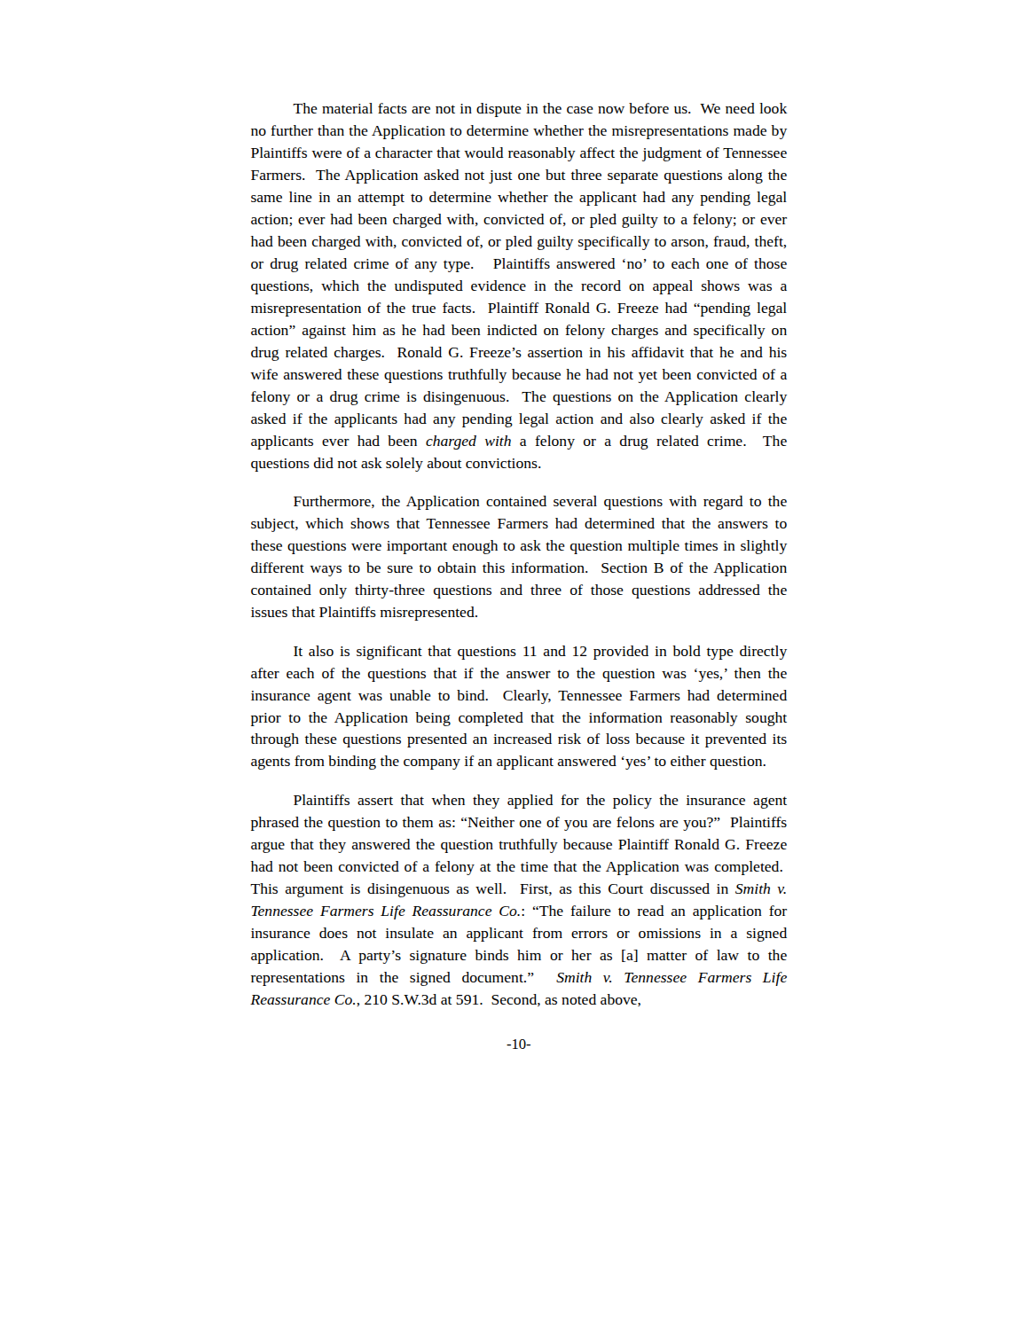The material facts are not in dispute in the case now before us. We need look no further than the Application to determine whether the misrepresentations made by Plaintiffs were of a character that would reasonably affect the judgment of Tennessee Farmers. The Application asked not just one but three separate questions along the same line in an attempt to determine whether the applicant had any pending legal action; ever had been charged with, convicted of, or pled guilty to a felony; or ever had been charged with, convicted of, or pled guilty specifically to arson, fraud, theft, or drug related crime of any type. Plaintiffs answered ‘no’ to each one of those questions, which the undisputed evidence in the record on appeal shows was a misrepresentation of the true facts. Plaintiff Ronald G. Freeze had “pending legal action” against him as he had been indicted on felony charges and specifically on drug related charges. Ronald G. Freeze’s assertion in his affidavit that he and his wife answered these questions truthfully because he had not yet been convicted of a felony or a drug crime is disingenuous. The questions on the Application clearly asked if the applicants had any pending legal action and also clearly asked if the applicants ever had been charged with a felony or a drug related crime. The questions did not ask solely about convictions.
Furthermore, the Application contained several questions with regard to the subject, which shows that Tennessee Farmers had determined that the answers to these questions were important enough to ask the question multiple times in slightly different ways to be sure to obtain this information. Section B of the Application contained only thirty-three questions and three of those questions addressed the issues that Plaintiffs misrepresented.
It also is significant that questions 11 and 12 provided in bold type directly after each of the questions that if the answer to the question was ‘yes,’ then the insurance agent was unable to bind. Clearly, Tennessee Farmers had determined prior to the Application being completed that the information reasonably sought through these questions presented an increased risk of loss because it prevented its agents from binding the company if an applicant answered ‘yes’ to either question.
Plaintiffs assert that when they applied for the policy the insurance agent phrased the question to them as: “Neither one of you are felons are you?” Plaintiffs argue that they answered the question truthfully because Plaintiff Ronald G. Freeze had not been convicted of a felony at the time that the Application was completed. This argument is disingenuous as well. First, as this Court discussed in Smith v. Tennessee Farmers Life Reassurance Co.: “The failure to read an application for insurance does not insulate an applicant from errors or omissions in a signed application. A party’s signature binds him or her as [a] matter of law to the representations in the signed document.” Smith v. Tennessee Farmers Life Reassurance Co., 210 S.W.3d at 591. Second, as noted above,
-10-